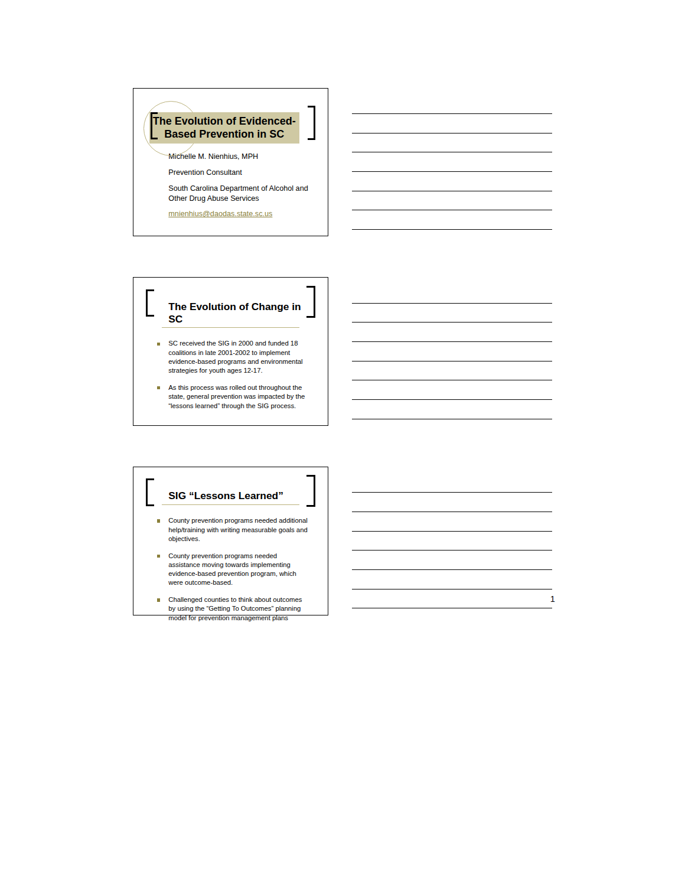The Evolution of Evidenced-
Based Prevention in SC
Michelle M. Nienhius, MPH
Prevention Consultant
South Carolina Department of Alcohol and Other Drug Abuse Services
mnienhius@daodas.state.sc.us
The Evolution of Change in SC
SC received the SIG in 2000 and funded 18 coalitions in late 2001-2002 to implement evidence-based programs and environmental strategies for youth ages 12-17.
As this process was rolled out throughout the state, general prevention was impacted by the “lessons learned” through the SIG process.
SIG “Lessons Learned”
County prevention programs needed additional help/training with writing measurable goals and objectives.
County prevention programs needed assistance moving towards implementing evidence-based prevention program, which were outcome-based.
Challenged counties to think about outcomes by using the “Getting To Outcomes” planning model for prevention management plans
1